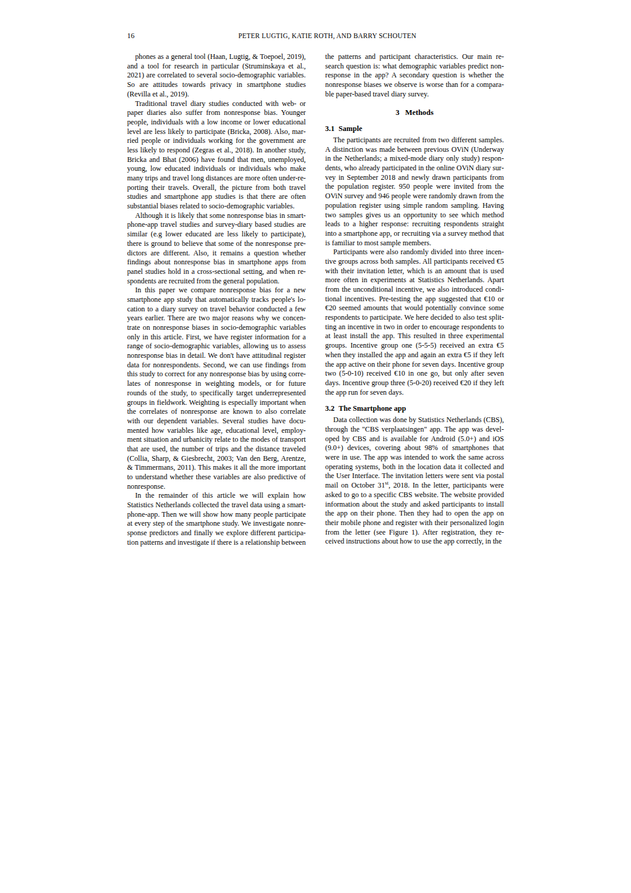16 PETER LUGTIG, KATIE ROTH, AND BARRY SCHOUTEN
phones as a general tool (Haan, Lugtig, & Toepoel, 2019), and a tool for research in particular (Struminskaya et al., 2021) are correlated to several socio-demographic variables. So are attitudes towards privacy in smartphone studies (Revilla et al., 2019).
Traditional travel diary studies conducted with web- or paper diaries also suffer from nonresponse bias. Younger people, individuals with a low income or lower educational level are less likely to participate (Bricka, 2008). Also, married people or individuals working for the government are less likely to respond (Zegras et al., 2018). In another study, Bricka and Bhat (2006) have found that men, unemployed, young, low educated individuals or individuals who make many trips and travel long distances are more often under-reporting their travels. Overall, the picture from both travel studies and smartphone app studies is that there are often substantial biases related to socio-demographic variables.
Although it is likely that some nonresponse bias in smartphone-app travel studies and survey-diary based studies are similar (e.g lower educated are less likely to participate), there is ground to believe that some of the nonresponse predictors are different. Also, it remains a question whether findings about nonresponse bias in smartphone apps from panel studies hold in a cross-sectional setting, and when respondents are recruited from the general population.
In this paper we compare nonresponse bias for a new smartphone app study that automatically tracks people's location to a diary survey on travel behavior conducted a few years earlier. There are two major reasons why we concentrate on nonresponse biases in socio-demographic variables only in this article. First, we have register information for a range of socio-demographic variables, allowing us to assess nonresponse bias in detail. We don't have attitudinal register data for nonrespondents. Second, we can use findings from this study to correct for any nonresponse bias by using correlates of nonresponse in weighting models, or for future rounds of the study, to specifically target underrepresented groups in fieldwork. Weighting is especially important when the correlates of nonresponse are known to also correlate with our dependent variables. Several studies have documented how variables like age, educational level, employment situation and urbanicity relate to the modes of transport that are used, the number of trips and the distance traveled (Collia, Sharp, & Giesbrecht, 2003; Van den Berg, Arentze, & Timmermans, 2011). This makes it all the more important to understand whether these variables are also predictive of nonresponse.
In the remainder of this article we will explain how Statistics Netherlands collected the travel data using a smartphone-app. Then we will show how many people participate at every step of the smartphone study. We investigate nonresponse predictors and finally we explore different participation patterns and investigate if there is a relationship between the patterns and participant characteristics. Our main research question is: what demographic variables predict nonresponse in the app? A secondary question is whether the nonresponse biases we observe is worse than for a comparable paper-based travel diary survey.
3 Methods
3.1 Sample
The participants are recruited from two different samples. A distinction was made between previous OViN (Underway in the Netherlands; a mixed-mode diary only study) respondents, who already participated in the online OViN diary survey in September 2018 and newly drawn participants from the population register. 950 people were invited from the OViN survey and 946 people were randomly drawn from the population register using simple random sampling. Having two samples gives us an opportunity to see which method leads to a higher response: recruiting respondents straight into a smartphone app, or recruiting via a survey method that is familiar to most sample members.
Participants were also randomly divided into three incentive groups across both samples. All participants received €5 with their invitation letter, which is an amount that is used more often in experiments at Statistics Netherlands. Apart from the unconditional incentive, we also introduced conditional incentives. Pre-testing the app suggested that €10 or €20 seemed amounts that would potentially convince some respondents to participate. We here decided to also test splitting an incentive in two in order to encourage respondents to at least install the app. This resulted in three experimental groups. Incentive group one (5-5-5) received an extra €5 when they installed the app and again an extra €5 if they left the app active on their phone for seven days. Incentive group two (5-0-10) received €10 in one go, but only after seven days. Incentive group three (5-0-20) received €20 if they left the app run for seven days.
3.2 The Smartphone app
Data collection was done by Statistics Netherlands (CBS), through the "CBS verplaatsingen" app. The app was developed by CBS and is available for Android (5.0+) and iOS (9.0+) devices, covering about 98% of smartphones that were in use. The app was intended to work the same across operating systems, both in the location data it collected and the User Interface. The invitation letters were sent via postal mail on October 31st, 2018. In the letter, participants were asked to go to a specific CBS website. The website provided information about the study and asked participants to install the app on their phone. Then they had to open the app on their mobile phone and register with their personalized login from the letter (see Figure 1). After registration, they received instructions about how to use the app correctly, in the